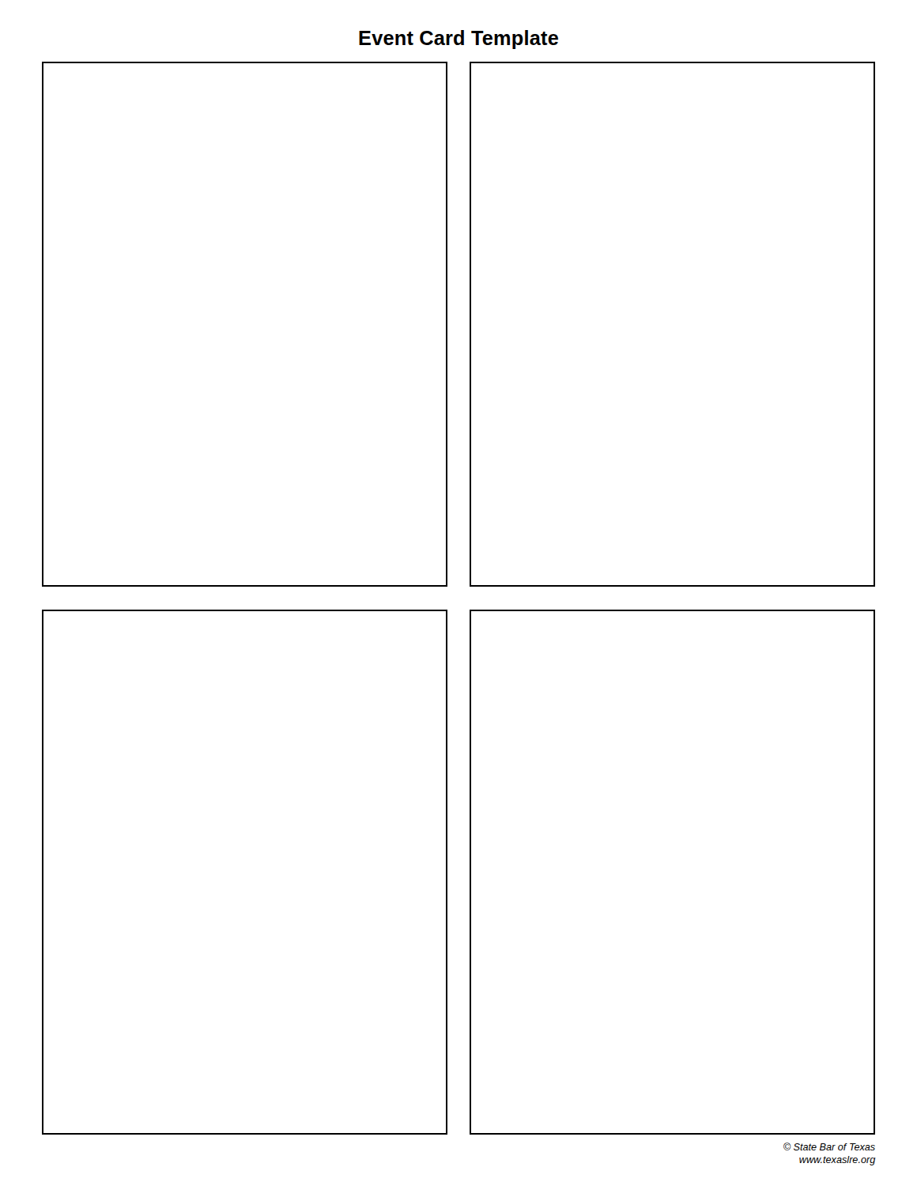Event Card Template
© State Bar of Texas
www.texaslre.org